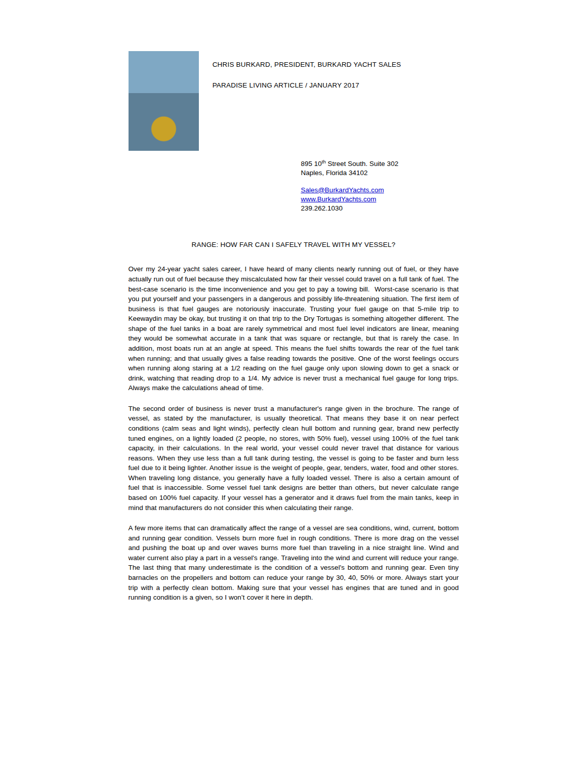CHRIS BURKARD, PRESIDENT, BURKARD YACHT SALES
PARADISE LIVING ARTICLE / JANUARY 2017
895 10th Street South. Suite 302
Naples, Florida 34102
Sales@BurkardYachts.com
www.BurkardYachts.com
239.262.1030
RANGE: HOW FAR CAN I SAFELY TRAVEL WITH MY VESSEL?
Over my 24-year yacht sales career, I have heard of many clients nearly running out of fuel, or they have actually run out of fuel because they miscalculated how far their vessel could travel on a full tank of fuel. The best-case scenario is the time inconvenience and you get to pay a towing bill. Worst-case scenario is that you put yourself and your passengers in a dangerous and possibly life-threatening situation. The first item of business is that fuel gauges are notoriously inaccurate. Trusting your fuel gauge on that 5-mile trip to Keewaydin may be okay, but trusting it on that trip to the Dry Tortugas is something altogether different. The shape of the fuel tanks in a boat are rarely symmetrical and most fuel level indicators are linear, meaning they would be somewhat accurate in a tank that was square or rectangle, but that is rarely the case. In addition, most boats run at an angle at speed. This means the fuel shifts towards the rear of the fuel tank when running; and that usually gives a false reading towards the positive. One of the worst feelings occurs when running along staring at a 1/2 reading on the fuel gauge only upon slowing down to get a snack or drink, watching that reading drop to a 1/4. My advice is never trust a mechanical fuel gauge for long trips. Always make the calculations ahead of time.
The second order of business is never trust a manufacturer's range given in the brochure. The range of vessel, as stated by the manufacturer, is usually theoretical. That means they base it on near perfect conditions (calm seas and light winds), perfectly clean hull bottom and running gear, brand new perfectly tuned engines, on a lightly loaded (2 people, no stores, with 50% fuel), vessel using 100% of the fuel tank capacity, in their calculations. In the real world, your vessel could never travel that distance for various reasons. When they use less than a full tank during testing, the vessel is going to be faster and burn less fuel due to it being lighter. Another issue is the weight of people, gear, tenders, water, food and other stores. When traveling long distance, you generally have a fully loaded vessel. There is also a certain amount of fuel that is inaccessible. Some vessel fuel tank designs are better than others, but never calculate range based on 100% fuel capacity. If your vessel has a generator and it draws fuel from the main tanks, keep in mind that manufacturers do not consider this when calculating their range.
A few more items that can dramatically affect the range of a vessel are sea conditions, wind, current, bottom and running gear condition. Vessels burn more fuel in rough conditions. There is more drag on the vessel and pushing the boat up and over waves burns more fuel than traveling in a nice straight line. Wind and water current also play a part in a vessel's range. Traveling into the wind and current will reduce your range. The last thing that many underestimate is the condition of a vessel's bottom and running gear. Even tiny barnacles on the propellers and bottom can reduce your range by 30, 40, 50% or more. Always start your trip with a perfectly clean bottom. Making sure that your vessel has engines that are tuned and in good running condition is a given, so I won’t cover it here in depth.